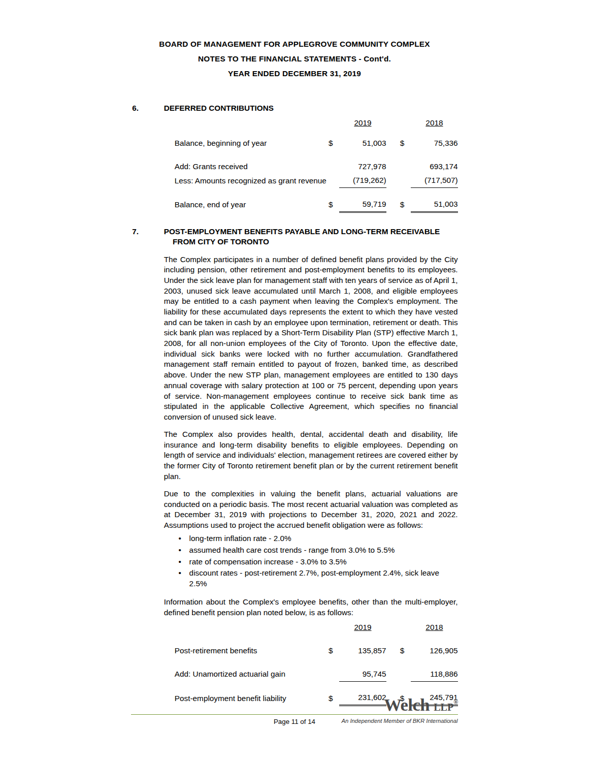BOARD OF MANAGEMENT FOR APPLEGROVE COMMUNITY COMPLEX
NOTES TO THE FINANCIAL STATEMENTS - Cont'd.
YEAR ENDED DECEMBER 31, 2019
6.
Deferred Contributions
| | | 2019 | | | 2018 |
| Balance, beginning of year | $ | 51,003 | | $ | 75,336 |
| Add: Grants received | | 727,978 | | | 693,174 |
| Less: Amounts recognized as grant revenue | | (719,262) | | | (717,507) |
| Balance, end of year | $ | 59,719 | | $ | 51,003 |
7.
Post-Employment Benefits Payable and Long-Term Receivable From City of Toronto
The Complex participates in a number of defined benefit plans provided by the City including pension, other retirement and post-employment benefits to its employees. Under the sick leave plan for management staff with ten years of service as of April 1, 2003, unused sick leave accumulated until March 1, 2008, and eligible employees may be entitled to a cash payment when leaving the Complex's employment. The liability for these accumulated days represents the extent to which they have vested and can be taken in cash by an employee upon termination, retirement or death. This sick bank plan was replaced by a Short-Term Disability Plan (STP) effective March 1, 2008, for all non-union employees of the City of Toronto. Upon the effective date, individual sick banks were locked with no further accumulation. Grandfathered management staff remain entitled to payout of frozen, banked time, as described above. Under the new STP plan, management employees are entitled to 130 days annual coverage with salary protection at 100 or 75 percent, depending upon years of service. Non-management employees continue to receive sick bank time as stipulated in the applicable Collective Agreement, which specifies no financial conversion of unused sick leave.
The Complex also provides health, dental, accidental death and disability, life insurance and long-term disability benefits to eligible employees. Depending on length of service and individuals' election, management retirees are covered either by the former City of Toronto retirement benefit plan or by the current retirement benefit plan.
Due to the complexities in valuing the benefit plans, actuarial valuations are conducted on a periodic basis. The most recent actuarial valuation was completed as at December 31, 2019 with projections to December 31, 2020, 2021 and 2022. Assumptions used to project the accrued benefit obligation were as follows:
long-term inflation rate - 2.0%
assumed health care cost trends - range from 3.0% to 5.5%
rate of compensation increase - 3.0% to 3.5%
discount rates - post-retirement 2.7%, post-employment 2.4%, sick leave 2.5%
Information about the Complex's employee benefits, other than the multi-employer, defined benefit pension plan noted below, is as follows:
| | | 2019 | | | 2018 |
| Post-retirement benefits | $ | 135,857 | | $ | 126,905 |
| Add: Unamortized actuarial gain | | 95,745 | | | 118,886 |
| Post-employment benefit liability | $ | 231,602 | | $ | 245,791 |
Welch LLP®
Page 11 of 14
An Independent Member of BKR International